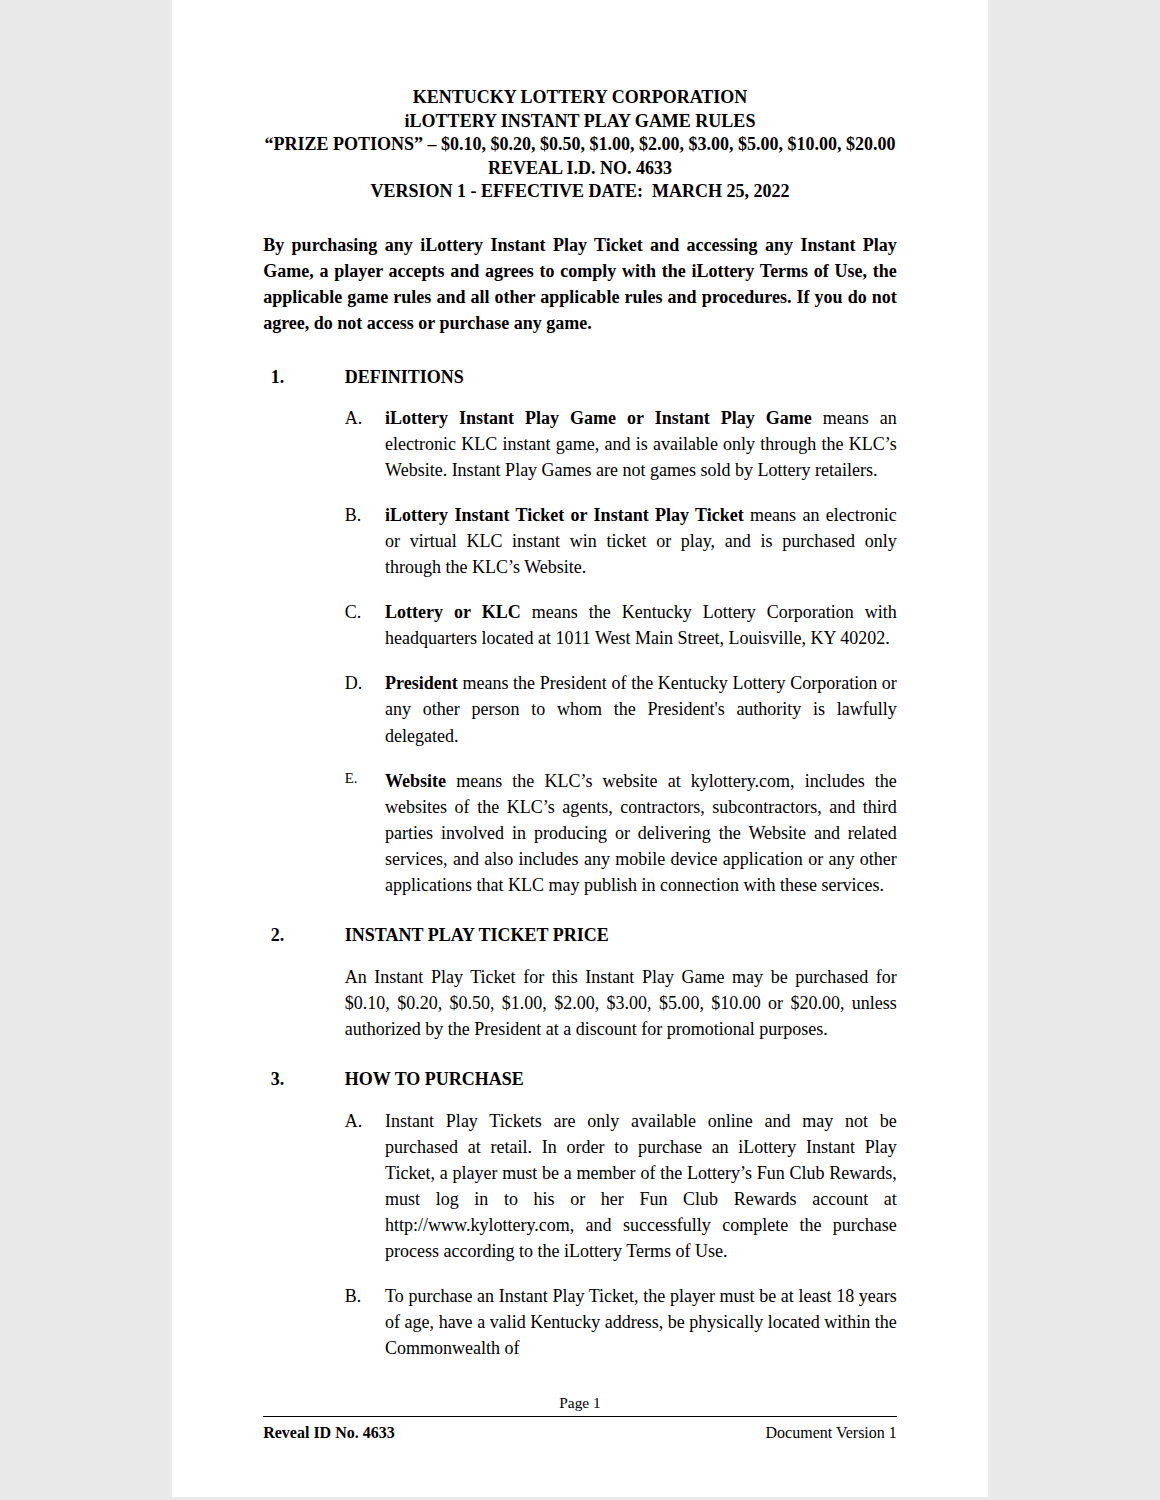KENTUCKY LOTTERY CORPORATION
iLOTTERY INSTANT PLAY GAME RULES
“PRIZE POTIONS” – $0.10, $0.20, $0.50, $1.00, $2.00, $3.00, $5.00, $10.00, $20.00
REVEAL I.D. NO. 4633
VERSION 1 - EFFECTIVE DATE: MARCH 25, 2022
By purchasing any iLottery Instant Play Ticket and accessing any Instant Play Game, a player accepts and agrees to comply with the iLottery Terms of Use, the applicable game rules and all other applicable rules and procedures. If you do not agree, do not access or purchase any game.
DEFINITIONS
iLottery Instant Play Game or Instant Play Game means an electronic KLC instant game, and is available only through the KLC’s Website. Instant Play Games are not games sold by Lottery retailers.
iLottery Instant Ticket or Instant Play Ticket means an electronic or virtual KLC instant win ticket or play, and is purchased only through the KLC’s Website.
Lottery or KLC means the Kentucky Lottery Corporation with headquarters located at 1011 West Main Street, Louisville, KY 40202.
President means the President of the Kentucky Lottery Corporation or any other person to whom the President's authority is lawfully delegated.
Website means the KLC’s website at kylottery.com, includes the websites of the KLC’s agents, contractors, subcontractors, and third parties involved in producing or delivering the Website and related services, and also includes any mobile device application or any other applications that KLC may publish in connection with these services.
INSTANT PLAY TICKET PRICE
An Instant Play Ticket for this Instant Play Game may be purchased for $0.10, $0.20, $0.50, $1.00, $2.00, $3.00, $5.00, $10.00 or $20.00, unless authorized by the President at a discount for promotional purposes.
HOW TO PURCHASE
Instant Play Tickets are only available online and may not be purchased at retail. In order to purchase an iLottery Instant Play Ticket, a player must be a member of the Lottery’s Fun Club Rewards, must log in to his or her Fun Club Rewards account at http://www.kylottery.com, and successfully complete the purchase process according to the iLottery Terms of Use.
To purchase an Instant Play Ticket, the player must be at least 18 years of age, have a valid Kentucky address, be physically located within the Commonwealth of
Page 1
Reveal ID No. 4633 Document Version 1